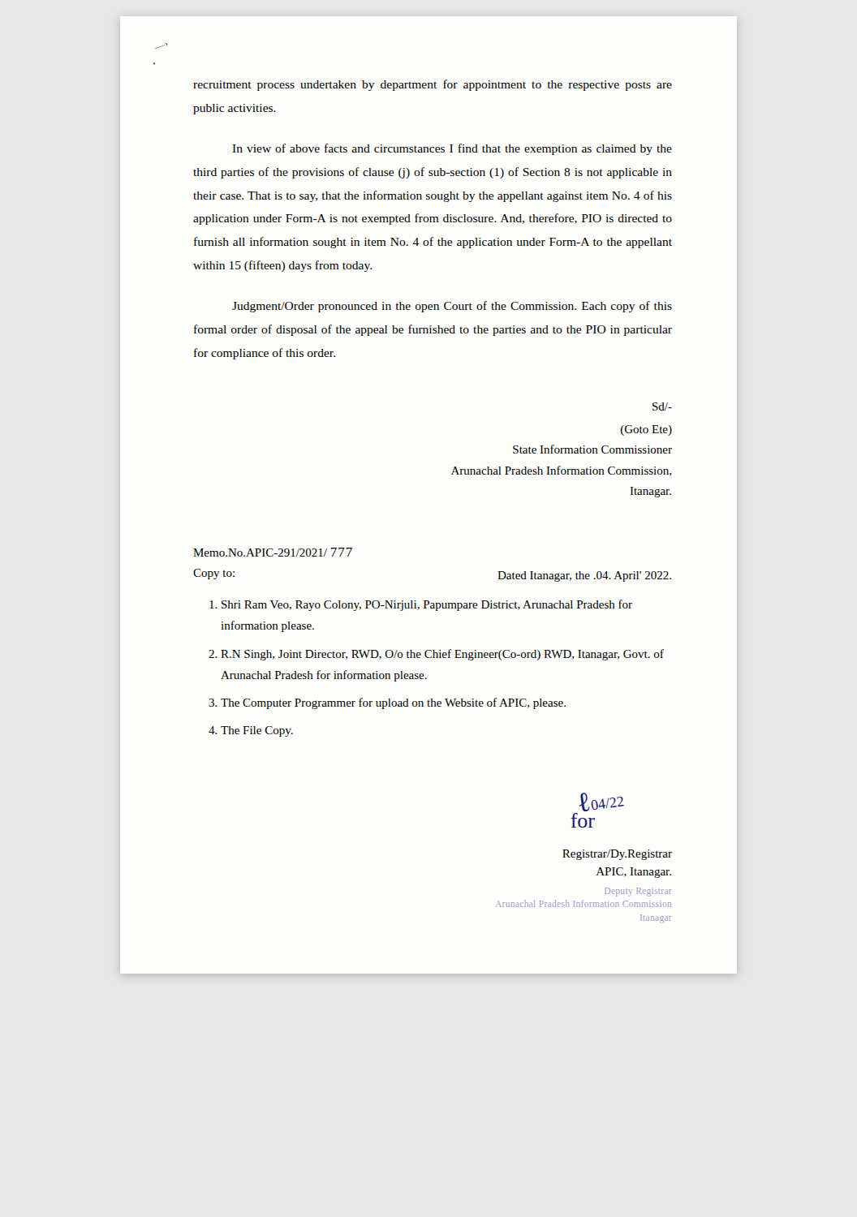—›
•
recruitment process undertaken by department for appointment to the respective posts are public activities.
In view of above facts and circumstances I find that the exemption as claimed by the third parties of the provisions of clause (j) of sub-section (1) of Section 8 is not applicable in their case. That is to say, that the information sought by the appellant against item No. 4 of his application under Form-A is not exempted from disclosure. And, therefore, PIO is directed to furnish all information sought in item No. 4 of the application under Form-A to the appellant within 15 (fifteen) days from today.
Judgment/Order pronounced in the open Court of the Commission. Each copy of this formal order of disposal of the appeal be furnished to the parties and to the PIO in particular for compliance of this order.
Sd/-
(Goto Ete)
State Information Commissioner
Arunachal Pradesh Information Commission,
Itanagar.
Memo.No.APIC-291/2021/ 777
Copy to:
Dated Itanagar, the .04. April' 2022.
Shri Ram Veo, Rayo Colony, PO-Nirjuli, Papumpare District, Arunachal Pradesh for information please.
R.N Singh, Joint Director, RWD, O/o the Chief Engineer(Co-ord) RWD, Itanagar, Govt. of Arunachal Pradesh for information please.
The Computer Programmer for upload on the Website of APIC, please.
The File Copy.
ℓ04/22
for
Registrar/Dy.Registrar
APIC, Itanagar.
Deputy Registrar
Arunachal Pradesh Information Commission
Itanagar